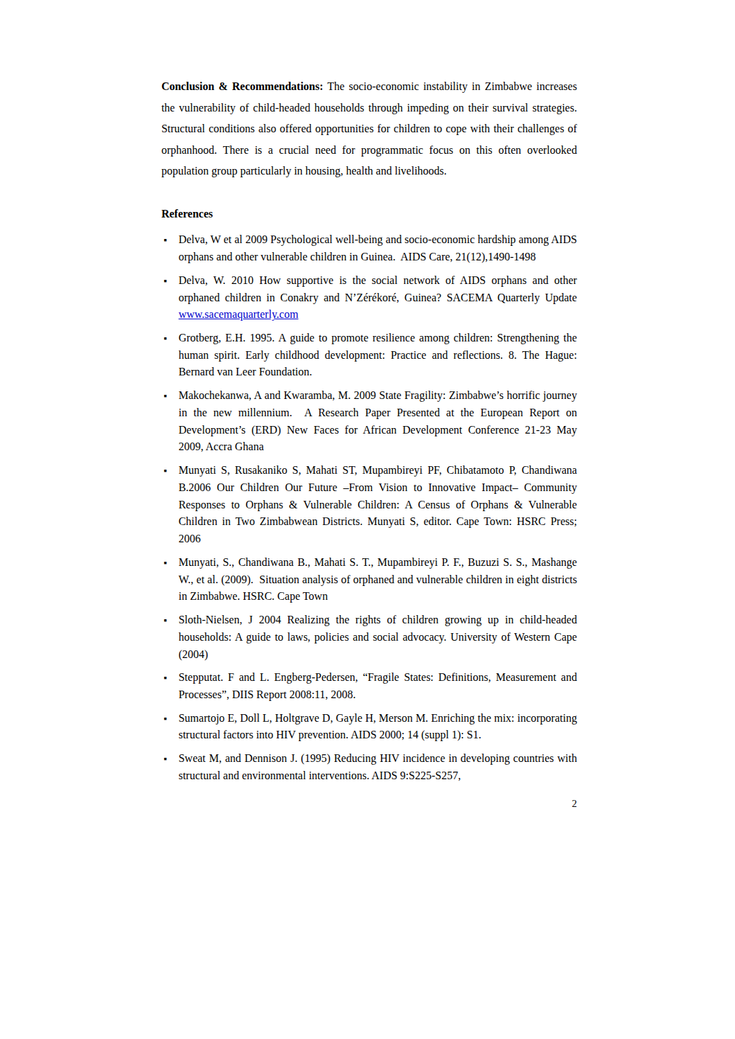Conclusion & Recommendations: The socio-economic instability in Zimbabwe increases the vulnerability of child-headed households through impeding on their survival strategies. Structural conditions also offered opportunities for children to cope with their challenges of orphanhood. There is a crucial need for programmatic focus on this often overlooked population group particularly in housing, health and livelihoods.
References
Delva, W et al 2009 Psychological well-being and socio-economic hardship among AIDS orphans and other vulnerable children in Guinea. AIDS Care, 21(12),1490-1498
Delva, W. 2010 How supportive is the social network of AIDS orphans and other orphaned children in Conakry and N’Zérékoré, Guinea? SACEMA Quarterly Update www.sacemaquarterly.com
Grotberg, E.H. 1995. A guide to promote resilience among children: Strengthening the human spirit. Early childhood development: Practice and reflections. 8. The Hague: Bernard van Leer Foundation.
Makochekanwa, A and Kwaramba, M. 2009 State Fragility: Zimbabwe’s horrific journey in the new millennium. A Research Paper Presented at the European Report on Development’s (ERD) New Faces for African Development Conference 21-23 May 2009, Accra Ghana
Munyati S, Rusakaniko S, Mahati ST, Mupambireyi PF, Chibatamoto P, Chandiwana B.2006 Our Children Our Future –From Vision to Innovative Impact– Community Responses to Orphans & Vulnerable Children: A Census of Orphans & Vulnerable Children in Two Zimbabwean Districts. Munyati S, editor. Cape Town: HSRC Press; 2006
Munyati, S., Chandiwana B., Mahati S. T., Mupambireyi P. F., Buzuzi S. S., Mashange W., et al. (2009). Situation analysis of orphaned and vulnerable children in eight districts in Zimbabwe. HSRC. Cape Town
Sloth-Nielsen, J 2004 Realizing the rights of children growing up in child-headed households: A guide to laws, policies and social advocacy. University of Western Cape (2004)
Stepputat. F and L. Engberg-Pedersen, “Fragile States: Definitions, Measurement and Processes”, DIIS Report 2008:11, 2008.
Sumartojo E, Doll L, Holtgrave D, Gayle H, Merson M. Enriching the mix: incorporating structural factors into HIV prevention. AIDS 2000; 14 (suppl 1): S1.
Sweat M, and Dennison J. (1995) Reducing HIV incidence in developing countries with structural and environmental interventions. AIDS 9:S225-S257,
2